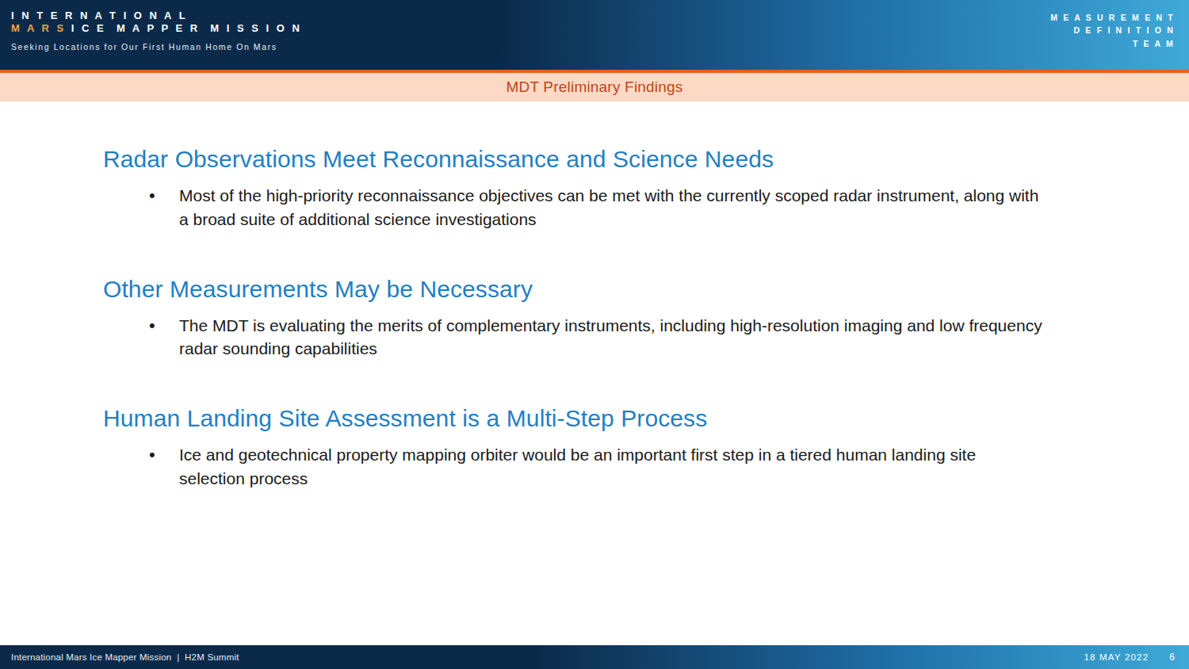I N T E R N A T I O N A L
M A R S I C E M A P P E R M I S S I O N
Seeking Locations for Our First Human Home On Mars
M E A S U R E M E N T
D E F I N I T I O N
T E A M
MDT Preliminary Findings
Radar Observations Meet Reconnaissance and Science Needs
Most of the high-priority reconnaissance objectives can be met with the currently scoped radar instrument, along with a broad suite of additional science investigations
Other Measurements May be Necessary
The MDT is evaluating the merits of complementary instruments, including high-resolution imaging and low frequency radar sounding capabilities
Human Landing Site Assessment is a Multi-Step Process
Ice and geotechnical property mapping orbiter would be an important first step in a tiered human landing site selection process
International Mars Ice Mapper Mission | H2M Summit
18 MAY 2022
6